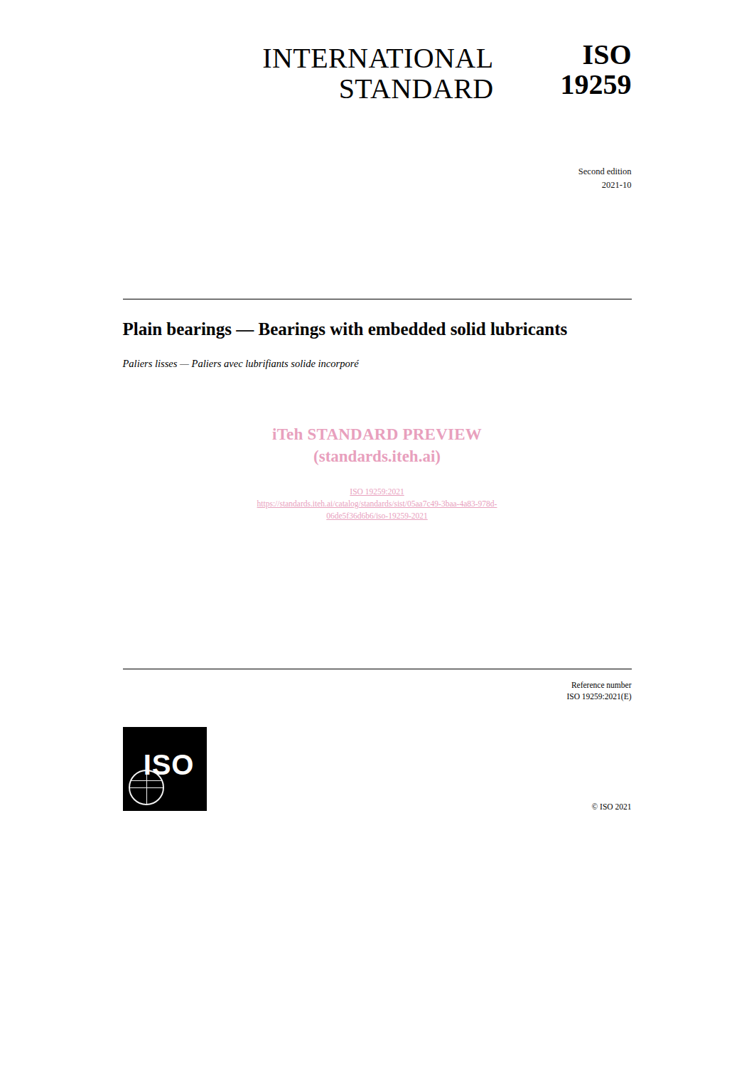INTERNATIONAL STANDARD
ISO
19259
Second edition
2021-10
Plain bearings — Bearings with embedded solid lubricants
Paliers lisses — Paliers avec lubrifiants solide incorporé
iTeh STANDARD PREVIEW
(standards.iteh.ai)
ISO 19259:2021
https://standards.iteh.ai/catalog/standards/sist/05aa7c49-3baa-4a83-978d-
06de5f36d6b6/iso-19259-2021
Reference number
ISO 19259:2021(E)
ISO
© ISO 2021